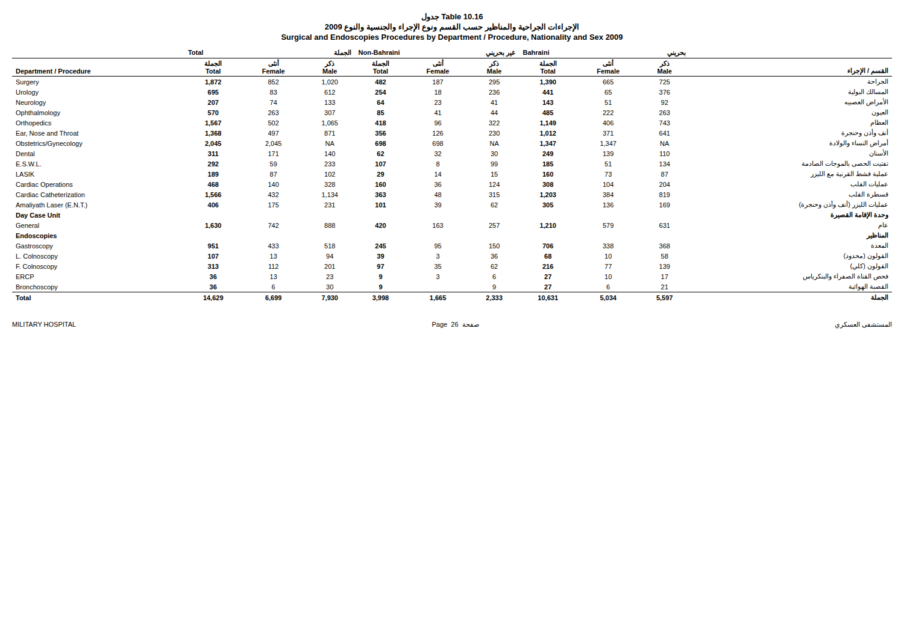جدول Table 10.16
الإجراءات الجراحية والمناظير حسب القسم ونوع الإجراء والجنسية والنوع 2009
Surgical and Endoscopies Procedures by Department / Procedure, Nationality and Sex 2009
| | Total الجملة | Non-Bahraini غير بحريني | Bahraini بحريني | |
| --- | --- | --- | --- | --- |
| Department / Procedure | الجملة Total | أنثى Female | ذكر Male | الجملة Total | أنثى Female | ذكر Male | الجملة Total | أنثى Female | ذكر Male | القسم / الإجراء |
| Surgery | 1,872 | 852 | 1,020 | 482 | 187 | 295 | 1,390 | 665 | 725 | الجراحة |
| Urology | 695 | 83 | 612 | 254 | 18 | 236 | 441 | 65 | 376 | المسالك البولية |
| Neurology | 207 | 74 | 133 | 64 | 23 | 41 | 143 | 51 | 92 | الأمراض العصبيه |
| Ophthalmology | 570 | 263 | 307 | 85 | 41 | 44 | 485 | 222 | 263 | العيون |
| Orthopedics | 1,567 | 502 | 1,065 | 418 | 96 | 322 | 1,149 | 406 | 743 | العظام |
| Ear, Nose and Throat | 1,368 | 497 | 871 | 356 | 126 | 230 | 1,012 | 371 | 641 | أنف وأذن وحنجرة |
| Obstetrics/Gynecology | 2,045 | 2,045 | NA | 698 | 698 | NA | 1,347 | 1,347 | NA | أمراض النساء والولادة |
| Dental | 311 | 171 | 140 | 62 | 32 | 30 | 249 | 139 | 110 | الأسنان |
| E.S.W.L. | 292 | 59 | 233 | 107 | 8 | 99 | 185 | 51 | 134 | تفتيت الحصى بالموجات الصادمة |
| LASIK | 189 | 87 | 102 | 29 | 14 | 15 | 160 | 73 | 87 | عملية قشط القرنية مع الليزر |
| Cardiac Operations | 468 | 140 | 328 | 160 | 36 | 124 | 308 | 104 | 204 | عمليات القلب |
| Cardiac Catheterization | 1,566 | 432 | 1,134 | 363 | 48 | 315 | 1,203 | 384 | 819 | قسطرة القلب |
| Amaliyath Laser (E.N.T.) | 406 | 175 | 231 | 101 | 39 | 62 | 305 | 136 | 169 | عمليات الليزر (أنف وأذن وحنجرة) |
| Day Case Unit | | وحدة الإقامة القصيرة |
| General | 1,630 | 742 | 888 | 420 | 163 | 257 | 1,210 | 579 | 631 | عام |
| Endoscopies | | المناظير |
| Gastroscopy | 951 | 433 | 518 | 245 | 95 | 150 | 706 | 338 | 368 | المعدة |
| L. Colnoscopy | 107 | 13 | 94 | 39 | 3 | 36 | 68 | 10 | 58 | القولون (محدود) |
| F. Colnoscopy | 313 | 112 | 201 | 97 | 35 | 62 | 216 | 77 | 139 | القولون (كلي) |
| ERCP | 36 | 13 | 23 | 9 | 3 | 6 | 27 | 10 | 17 | فحص القناة الصفراء والبنكرياس |
| Bronchoscopy | 36 | 6 | 30 | 9 | | 9 | 27 | 6 | 21 | القصبة الهوائية |
| Total | 14,629 | 6,699 | 7,930 | 3,998 | 1,665 | 2,333 | 10,631 | 5,034 | 5,597 | الجملة |
MILITARY HOSPITAL
Page 26 صفحة
المستشفى العسكري